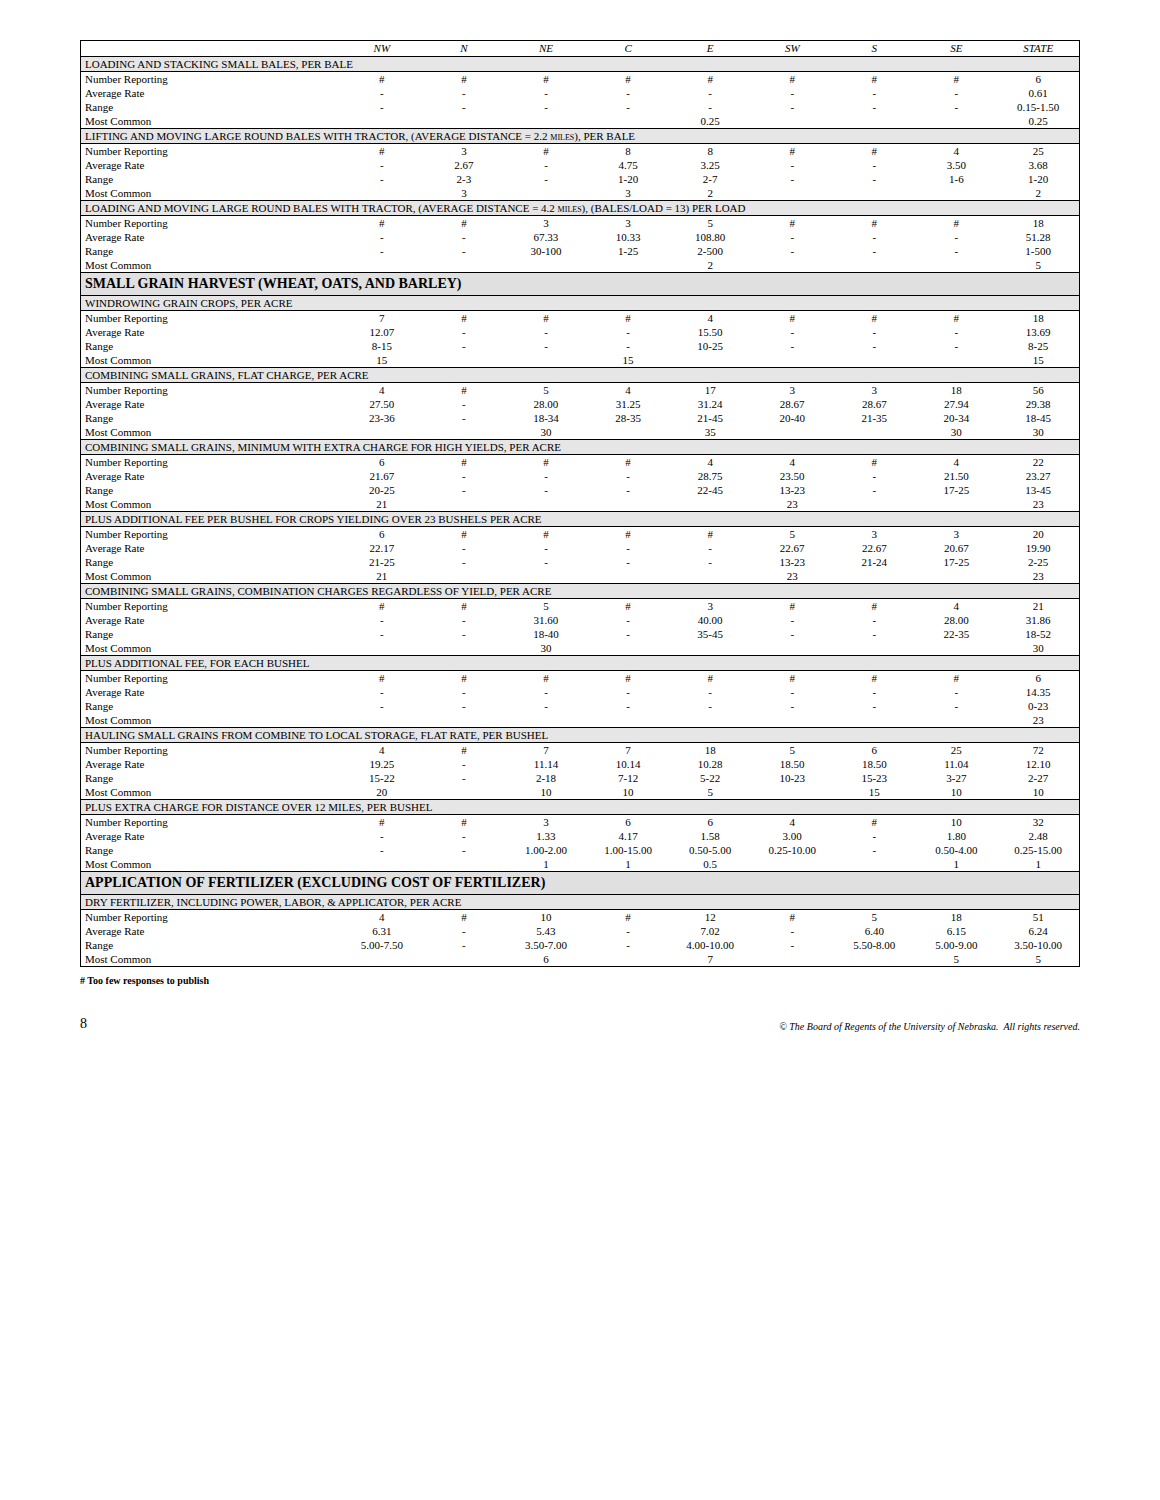| | NW | N | NE | C | E | SW | S | SE | STATE |
| LOADING AND STACKING SMALL BALES, PER BALE |
| Number Reporting | # | # | # | # | # | # | # | # | 6 |
| Average Rate | - | - | - | - | - | - | - | - | 0.61 |
| Range | - | - | - | - | - | - | - | - | 0.15-1.50 |
| Most Common | | | | | 0.25 | | | | 0.25 |
| LIFTING AND MOVING LARGE ROUND BALES WITH TRACTOR, (AVERAGE DISTANCE = 2.2 miles), PER BALE |
| Number Reporting | # | 3 | # | 8 | 8 | # | # | 4 | 25 |
| Average Rate | - | 2.67 | - | 4.75 | 3.25 | - | - | 3.50 | 3.68 |
| Range | - | 2-3 | - | 1-20 | 2-7 | - | - | 1-6 | 1-20 |
| Most Common | | 3 | | 3 | 2 | | | | 2 |
| LOADING AND MOVING LARGE ROUND BALES WITH TRACTOR, (AVERAGE DISTANCE = 4.2 miles), (BALES/LOAD = 13) PER LOAD |
| Number Reporting | # | # | 3 | 3 | 5 | # | # | # | 18 |
| Average Rate | - | - | 67.33 | 10.33 | 108.80 | - | - | - | 51.28 |
| Range | - | - | 30-100 | 1-25 | 2-500 | - | - | - | 1-500 |
| Most Common | | | | | 2 | | | | 5 |
| SMALL GRAIN HARVEST (WHEAT, OATS, AND BARLEY) |
| WINDROWING GRAIN CROPS, PER ACRE |
| Number Reporting | 7 | # | # | # | 4 | # | # | # | 18 |
| Average Rate | 12.07 | - | - | - | 15.50 | - | - | - | 13.69 |
| Range | 8-15 | - | - | - | 10-25 | - | - | - | 8-25 |
| Most Common | 15 | | | 15 | | | | | 15 |
| COMBINING SMALL GRAINS, FLAT CHARGE, PER ACRE |
| Number Reporting | 4 | # | 5 | 4 | 17 | 3 | 3 | 18 | 56 |
| Average Rate | 27.50 | - | 28.00 | 31.25 | 31.24 | 28.67 | 28.67 | 27.94 | 29.38 |
| Range | 23-36 | - | 18-34 | 28-35 | 21-45 | 20-40 | 21-35 | 20-34 | 18-45 |
| Most Common | | | 30 | | 35 | | | 30 | 30 |
| COMBINING SMALL GRAINS, MINIMUM WITH EXTRA CHARGE FOR HIGH YIELDS, PER ACRE |
| Number Reporting | 6 | # | # | # | 4 | 4 | # | 4 | 22 |
| Average Rate | 21.67 | - | - | - | 28.75 | 23.50 | - | 21.50 | 23.27 |
| Range | 20-25 | - | - | - | 22-45 | 13-23 | - | 17-25 | 13-45 |
| Most Common | 21 | | | | | 23 | | | 23 |
| PLUS ADDITIONAL FEE PER BUSHEL FOR CROPS YIELDING OVER 23 BUSHELS PER ACRE |
| Number Reporting | 6 | # | # | # | # | 5 | 3 | 3 | 20 |
| Average Rate | 22.17 | - | - | - | - | 22.67 | 22.67 | 20.67 | 19.90 |
| Range | 21-25 | - | - | - | - | 13-23 | 21-24 | 17-25 | 2-25 |
| Most Common | 21 | | | | | 23 | | | 23 |
| COMBINING SMALL GRAINS, COMBINATION CHARGES REGARDLESS OF YIELD, PER ACRE |
| Number Reporting | # | # | 5 | # | 3 | # | # | 4 | 21 |
| Average Rate | - | - | 31.60 | - | 40.00 | - | - | 28.00 | 31.86 |
| Range | - | - | 18-40 | - | 35-45 | - | - | 22-35 | 18-52 |
| Most Common | | | 30 | | | | | | 30 |
| PLUS ADDITIONAL FEE, FOR EACH BUSHEL |
| Number Reporting | # | # | # | # | # | # | # | # | 6 |
| Average Rate | - | - | - | - | - | - | - | - | 14.35 |
| Range | - | - | - | - | - | - | - | - | 0-23 |
| Most Common | | | | | | | | | 23 |
| HAULING SMALL GRAINS FROM COMBINE TO LOCAL STORAGE, FLAT RATE, PER BUSHEL |
| Number Reporting | 4 | # | 7 | 7 | 18 | 5 | 6 | 25 | 72 |
| Average Rate | 19.25 | - | 11.14 | 10.14 | 10.28 | 18.50 | 18.50 | 11.04 | 12.10 |
| Range | 15-22 | - | 2-18 | 7-12 | 5-22 | 10-23 | 15-23 | 3-27 | 2-27 |
| Most Common | 20 | | 10 | 10 | 5 | | 15 | 10 | 10 |
| PLUS EXTRA CHARGE FOR DISTANCE OVER 12 MILES, PER BUSHEL |
| Number Reporting | # | # | 3 | 6 | 6 | 4 | # | 10 | 32 |
| Average Rate | - | - | 1.33 | 4.17 | 1.58 | 3.00 | - | 1.80 | 2.48 |
| Range | - | - | 1.00-2.00 | 1.00-15.00 | 0.50-5.00 | 0.25-10.00 | - | 0.50-4.00 | 0.25-15.00 |
| Most Common | | | 1 | 1 | 0.5 | | | 1 | 1 |
| APPLICATION OF FERTILIZER (EXCLUDING COST OF FERTILIZER) |
| DRY FERTILIZER, INCLUDING POWER, LABOR, & APPLICATOR, PER ACRE |
| Number Reporting | 4 | # | 10 | # | 12 | # | 5 | 18 | 51 |
| Average Rate | 6.31 | - | 5.43 | - | 7.02 | - | 6.40 | 6.15 | 6.24 |
| Range | 5.00-7.50 | - | 3.50-7.00 | - | 4.00-10.00 | - | 5.50-8.00 | 5.00-9.00 | 3.50-10.00 |
| Most Common | | | 6 | | 7 | | | 5 | 5 |
# Too few responses to publish
8
© The Board of Regents of the University of Nebraska. All rights reserved.